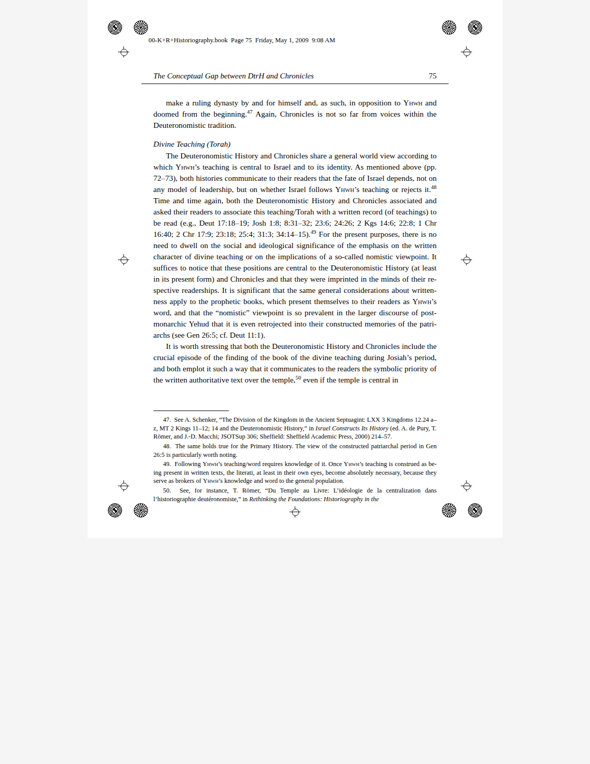00-K+R+Historiography.book Page 75 Friday, May 1, 2009 9:08 AM
The Conceptual Gap between DtrH and Chronicles 75
make a ruling dynasty by and for himself and, as such, in opposition to Yhwh and doomed from the beginning.47 Again, Chronicles is not so far from voices within the Deuteronomistic tradition.
Divine Teaching (Torah)
The Deuteronomistic History and Chronicles share a general world view according to which Yhwh’s teaching is central to Israel and to its identity. As mentioned above (pp. 72–73), both histories communicate to their readers that the fate of Israel depends, not on any model of leadership, but on whether Israel follows Yhwh’s teaching or rejects it.48 Time and time again, both the Deuteronomistic History and Chronicles associated and asked their readers to associate this teaching/Torah with a written record (of teachings) to be read (e.g., Deut 17:18–19; Josh 1:8; 8:31–32; 23:6; 24:26; 2 Kgs 14:6; 22:8; 1 Chr 16:40; 2 Chr 17:9; 23:18; 25:4; 31:3; 34:14–15).49 For the present purposes, there is no need to dwell on the social and ideological significance of the emphasis on the written character of divine teaching or on the implications of a so-called nomistic viewpoint. It suffices to notice that these positions are central to the Deuteronomistic History (at least in its present form) and Chronicles and that they were imprinted in the minds of their respective readerships. It is significant that the same general considerations about writtenness apply to the prophetic books, which present themselves to their readers as Yhwh’s word, and that the “nomistic” viewpoint is so prevalent in the larger discourse of postmonarchic Yehud that it is even retrojected into their constructed memories of the patriarchs (see Gen 26:5; cf. Deut 11:1).
It is worth stressing that both the Deuteronomistic History and Chronicles include the crucial episode of the finding of the book of the divine teaching during Josiah’s period, and both emplot it such a way that it communicates to the readers the symbolic priority of the written authoritative text over the temple,50 even if the temple is central in
47. See A. Schenker, “The Division of the Kingdom in the Ancient Septuagint: LXX 3 Kingdoms 12.24 a–z, MT 2 Kings 11–12; 14 and the Deuteronomistic History,” in Israel Constructs Its History (ed. A. de Pury, T. Römer, and J.-D. Macchi; JSOTSup 306; Sheffield: Sheffield Academic Press, 2000) 214–57.
48. The same holds true for the Primary History. The view of the constructed patriarchal period in Gen 26:5 is particularly worth noting.
49. Following Yhwh’s teaching/word requires knowledge of it. Once Yhwh’s teaching is construed as being present in written texts, the literati, at least in their own eyes, become absolutely necessary, because they serve as brokers of Yhwh’s knowledge and word to the general population.
50. See, for instance, T. Römer, “Du Temple au Livre: L’idéologie de la centralization dans l’historiographie deutéronomiste,” in Rethinking the Foundations: Historiography in the